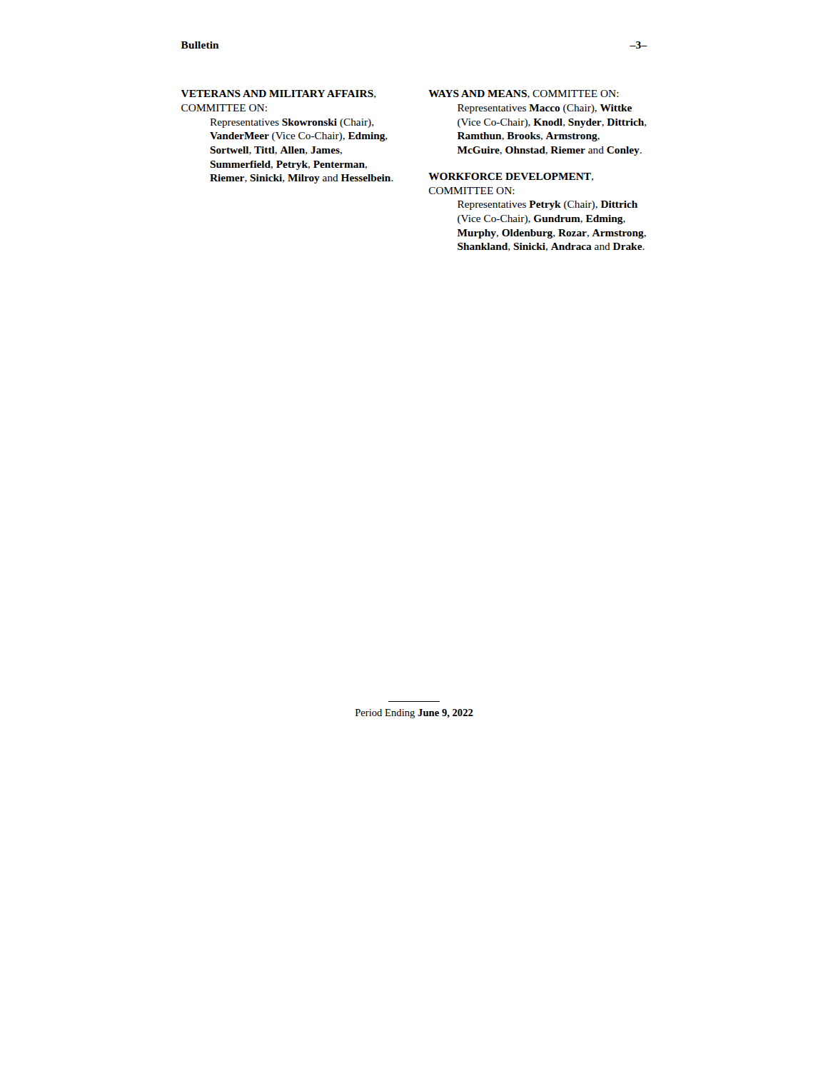Bulletin
–3–
Veterans and Military Affairs, Committee on:
Representatives Skowronski (Chair), VanderMeer (Vice Co-Chair), Edming, Sortwell, Tittl, Allen, James, Summerfield, Petryk, Penterman, Riemer, Sinicki, Milroy and Hesselbein.
Ways and Means, Committee on:
Representatives Macco (Chair), Wittke (Vice Co-Chair), Knodl, Snyder, Dittrich, Ramthun, Brooks, Armstrong, McGuire, Ohnstad, Riemer and Conley.
Workforce Development, Committee on:
Representatives Petryk (Chair), Dittrich (Vice Co-Chair), Gundrum, Edming, Murphy, Oldenburg, Rozar, Armstrong, Shankland, Sinicki, Andraca and Drake.
Period Ending June 9, 2022